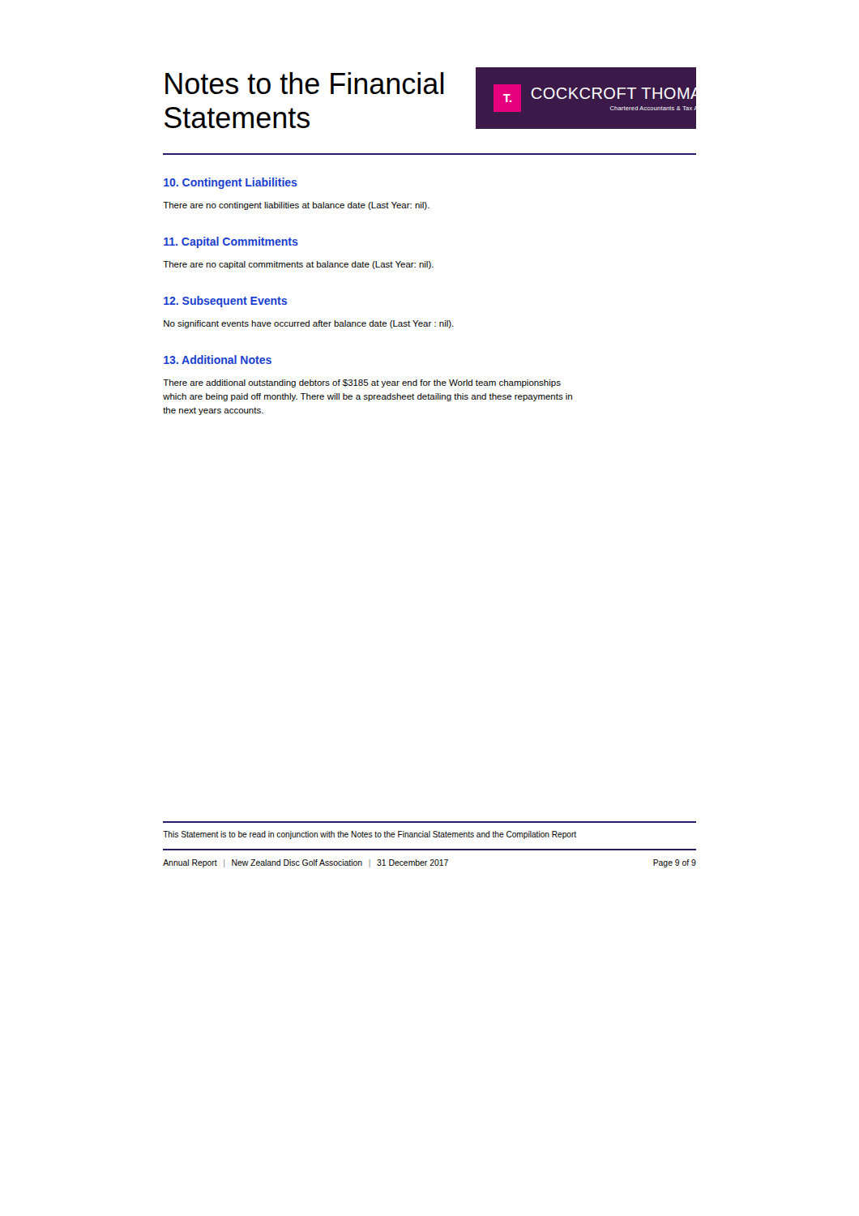Notes to the Financial
Statements
T.
COCKCROFT THOMAS
Chartered Accountants & Tax Advice
10. Contingent Liabilities
There are no contingent liabilities at balance date (Last Year: nil).
11. Capital Commitments
There are no capital commitments at balance date (Last Year: nil).
12. Subsequent Events
No significant events have occurred after balance date (Last Year : nil).
13. Additional Notes
There are additional outstanding debtors of $3185 at year end for the World team championships which are being paid off monthly. There will be a spreadsheet detailing this and these repayments in the next years accounts.
This Statement is to be read in conjunction with the Notes to the Financial Statements and the Compilation Report
Annual Report|New Zealand Disc Golf Association|31 December 2017
Page 9 of 9